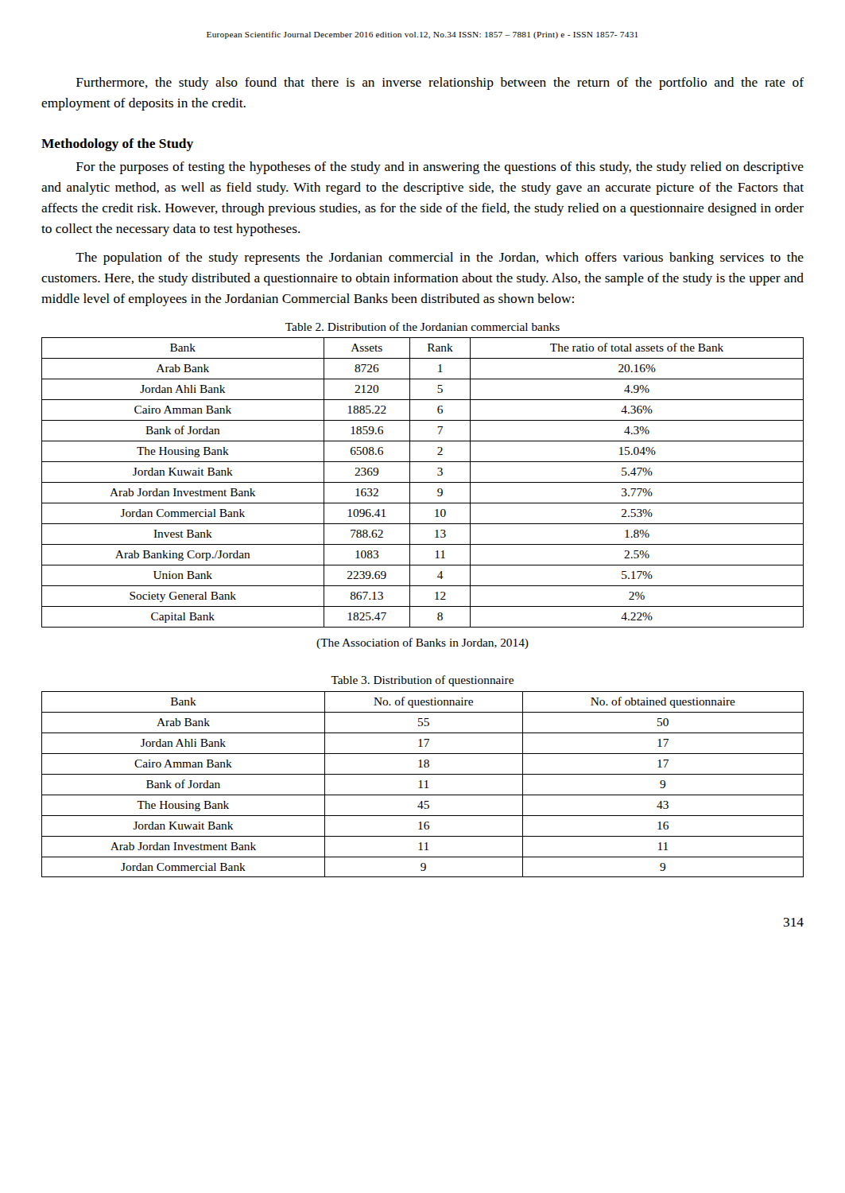European Scientific Journal December 2016 edition vol.12, No.34 ISSN: 1857 – 7881 (Print) e - ISSN 1857- 7431
Furthermore, the study also found that there is an inverse relationship between the return of the portfolio and the rate of employment of deposits in the credit.
Methodology of the Study
For the purposes of testing the hypotheses of the study and in answering the questions of this study, the study relied on descriptive and analytic method, as well as field study. With regard to the descriptive side, the study gave an accurate picture of the Factors that affects the credit risk. However, through previous studies, as for the side of the field, the study relied on a questionnaire designed in order to collect the necessary data to test hypotheses.
The population of the study represents the Jordanian commercial in the Jordan, which offers various banking services to the customers. Here, the study distributed a questionnaire to obtain information about the study. Also, the sample of the study is the upper and middle level of employees in the Jordanian Commercial Banks been distributed as shown below:
Table 2. Distribution of the Jordanian commercial banks
| Bank | Assets | Rank | The ratio of total assets of the Bank |
| --- | --- | --- | --- |
| Arab Bank | 8726 | 1 | 20.16% |
| Jordan Ahli Bank | 2120 | 5 | 4.9% |
| Cairo Amman Bank | 1885.22 | 6 | 4.36% |
| Bank of Jordan | 1859.6 | 7 | 4.3% |
| The Housing Bank | 6508.6 | 2 | 15.04% |
| Jordan Kuwait Bank | 2369 | 3 | 5.47% |
| Arab Jordan Investment Bank | 1632 | 9 | 3.77% |
| Jordan Commercial Bank | 1096.41 | 10 | 2.53% |
| Invest Bank | 788.62 | 13 | 1.8% |
| Arab Banking Corp./Jordan | 1083 | 11 | 2.5% |
| Union Bank | 2239.69 | 4 | 5.17% |
| Society General Bank | 867.13 | 12 | 2% |
| Capital Bank | 1825.47 | 8 | 4.22% |
(The Association of Banks in Jordan, 2014)
Table 3. Distribution of questionnaire
| Bank | No. of questionnaire | No. of obtained questionnaire |
| --- | --- | --- |
| Arab Bank | 55 | 50 |
| Jordan Ahli Bank | 17 | 17 |
| Cairo Amman Bank | 18 | 17 |
| Bank of Jordan | 11 | 9 |
| The Housing Bank | 45 | 43 |
| Jordan Kuwait Bank | 16 | 16 |
| Arab Jordan Investment Bank | 11 | 11 |
| Jordan Commercial Bank | 9 | 9 |
314